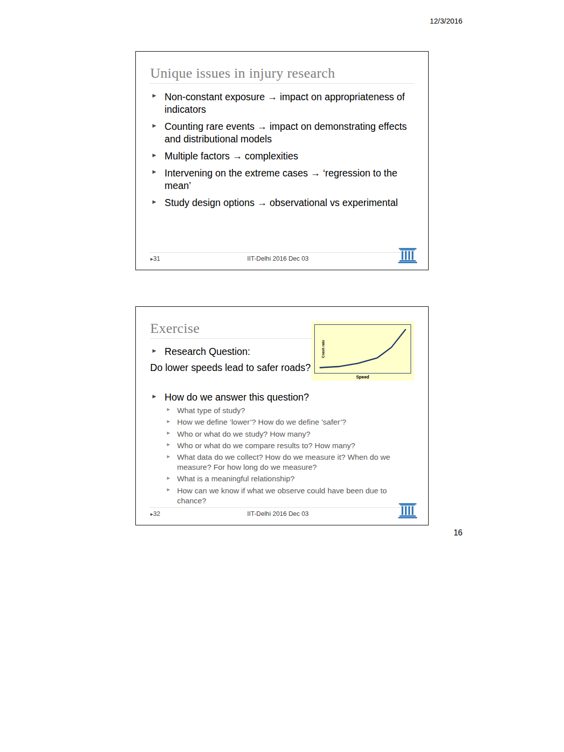12/3/2016
Unique issues in injury research
Non-constant exposure → impact on appropriateness of indicators
Counting rare events → impact on demonstrating effects and distributional models
Multiple factors → complexities
Intervening on the extreme cases → ‘regression to the mean’
Study design options → observational vs experimental
31 IIT-Delhi 2016 Dec 03
Exercise
Research Question:
Do lower speeds lead to safer roads?
Crash rate
Speed
How do we answer this question?
What type of study?
How we define ‘lower’? How do we define ’safer’?
Who or what do we study? How many?
Who or what do we compare results to? How many?
What data do we collect? How do we measure it? When do we measure? For how long do we measure?
What is a meaningful relationship?
How can we know if what we observe could have been due to chance?
32 IIT-Delhi 2016 Dec 03
16